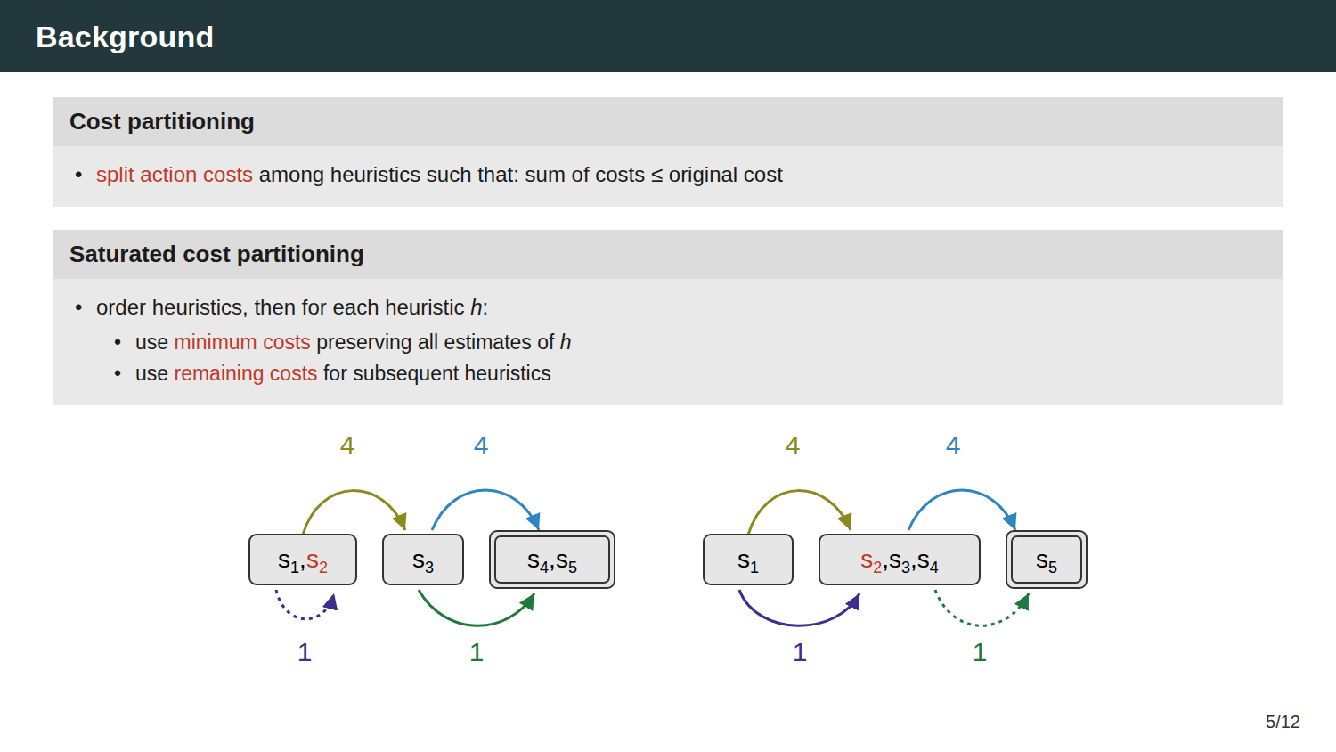Background
Cost partitioning
split action costs among heuristics such that: sum of costs ≤ original cost
Saturated cost partitioning
order heuristics, then for each heuristic h:
use minimum costs preserving all estimates of h
use remaining costs for subsequent heuristics
4 4 s1,s2 s3 s4,s5 1 1 4 4 s1 s2,s3,s4 s5 1 1
5/12